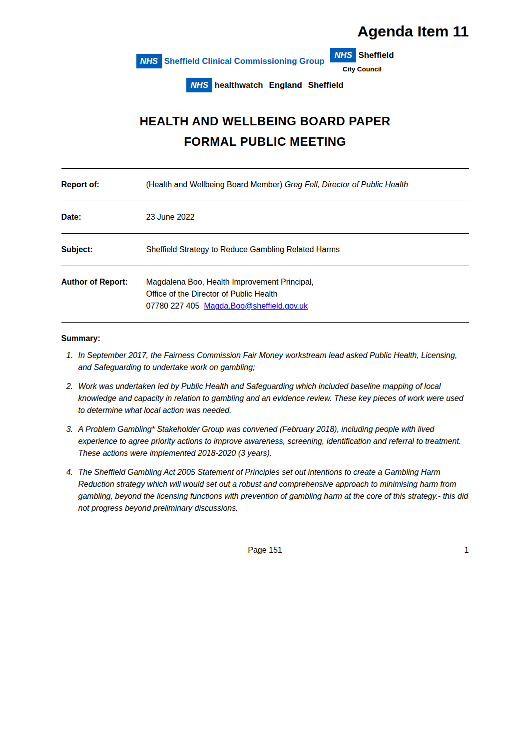Agenda Item 11
NHS Sheffield Clinical Commissioning Group NHS Sheffield
City Council
NHS healthwatch England Sheffield
HEALTH AND WELLBEING BOARD PAPER
FORMAL PUBLIC MEETING
| Report of: | (Health and Wellbeing Board Member) Greg Fell, Director of Public Health |
| Date: | 23 June 2022 |
| Subject: | Sheffield Strategy to Reduce Gambling Related Harms |
| Author of Report: | Magdalena Boo, Health Improvement Principal, Office of the Director of Public Health 07780 227 405 Magda.Boo@sheffield.gov.uk |
Summary:
In September 2017, the Fairness Commission Fair Money workstream lead asked Public Health, Licensing, and Safeguarding to undertake work on gambling;
Work was undertaken led by Public Health and Safeguarding which included baseline mapping of local knowledge and capacity in relation to gambling and an evidence review. These key pieces of work were used to determine what local action was needed.
A Problem Gambling* Stakeholder Group was convened (February 2018), including people with lived experience to agree priority actions to improve awareness, screening, identification and referral to treatment. These actions were implemented 2018-2020 (3 years).
The Sheffield Gambling Act 2005 Statement of Principles set out intentions to create a Gambling Harm Reduction strategy which will would set out a robust and comprehensive approach to minimising harm from gambling, beyond the licensing functions with prevention of gambling harm at the core of this strategy.- this did not progress beyond preliminary discussions.
Page 151 1